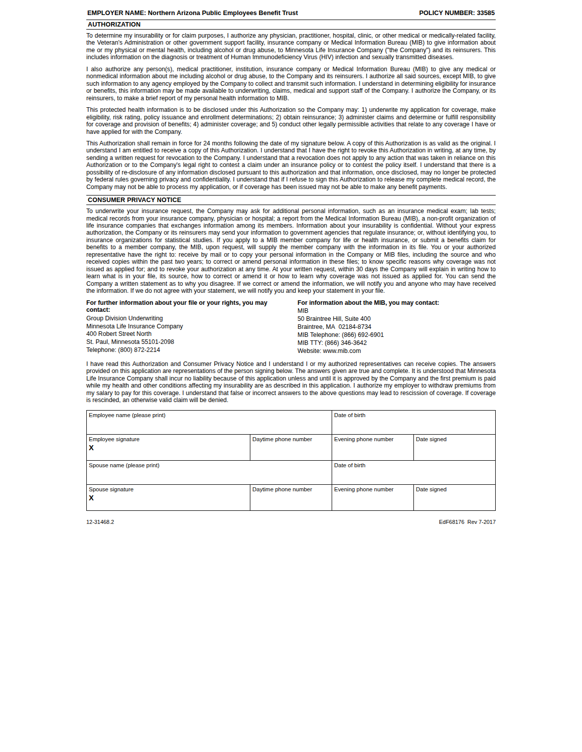EMPLOYER NAME: Northern Arizona Public Employees Benefit Trust
POLICY NUMBER: 33585
AUTHORIZATION
To determine my insurability or for claim purposes, I authorize any physician, practitioner, hospital, clinic, or other medical or medically-related facility, the Veteran's Administration or other government support facility, insurance company or Medical Information Bureau (MIB) to give information about me or my physical or mental health, including alcohol or drug abuse, to Minnesota Life Insurance Company ("the Company") and its reinsurers. This includes information on the diagnosis or treatment of Human Immunodeficiency Virus (HIV) infection and sexually transmitted diseases.
I also authorize any person(s), medical practitioner, institution, insurance company or Medical Information Bureau (MIB) to give any medical or nonmedical information about me including alcohol or drug abuse, to the Company and its reinsurers. I authorize all said sources, except MIB, to give such information to any agency employed by the Company to collect and transmit such information. I understand in determining eligibility for insurance or benefits, this information may be made available to underwriting, claims, medical and support staff of the Company. I authorize the Company, or its reinsurers, to make a brief report of my personal health information to MIB.
This protected health information is to be disclosed under this Authorization so the Company may: 1) underwrite my application for coverage, make eligibility, risk rating, policy issuance and enrollment determinations; 2) obtain reinsurance; 3) administer claims and determine or fulfill responsibility for coverage and provision of benefits; 4) administer coverage; and 5) conduct other legally permissible activities that relate to any coverage I have or have applied for with the Company.
This Authorization shall remain in force for 24 months following the date of my signature below. A copy of this Authorization is as valid as the original. I understand I am entitled to receive a copy of this Authorization. I understand that I have the right to revoke this Authorization in writing, at any time, by sending a written request for revocation to the Company. I understand that a revocation does not apply to any action that was taken in reliance on this Authorization or to the Company's legal right to contest a claim under an insurance policy or to contest the policy itself. I understand that there is a possibility of re-disclosure of any information disclosed pursuant to this authorization and that information, once disclosed, may no longer be protected by federal rules governing privacy and confidentiality. I understand that if I refuse to sign this Authorization to release my complete medical record, the Company may not be able to process my application, or if coverage has been issued may not be able to make any benefit payments.
CONSUMER PRIVACY NOTICE
To underwrite your insurance request, the Company may ask for additional personal information, such as an insurance medical exam; lab tests; medical records from your insurance company, physician or hospital; a report from the Medical Information Bureau (MIB), a non-profit organization of life insurance companies that exchanges information among its members. Information about your insurability is confidential. Without your express authorization, the Company or its reinsurers may send your information to government agencies that regulate insurance; or, without identifying you, to insurance organizations for statistical studies. If you apply to a MIB member company for life or health insurance, or submit a benefits claim for benefits to a member company, the MIB, upon request, will supply the member company with the information in its file. You or your authorized representative have the right to: receive by mail or to copy your personal information in the Company or MIB files, including the source and who received copies within the past two years; to correct or amend personal information in these files; to know specific reasons why coverage was not issued as applied for; and to revoke your authorization at any time. At your written request, within 30 days the Company will explain in writing how to learn what is in your file, its source, how to correct or amend it or how to learn why coverage was not issued as applied for. You can send the Company a written statement as to why you disagree. If we correct or amend the information, we will notify you and anyone who may have received the information. If we do not agree with your statement, we will notify you and keep your statement in your file.
For further information about your file or your rights, you may contact:
Group Division Underwriting
Minnesota Life Insurance Company
400 Robert Street North
St. Paul, Minnesota 55101-2098
Telephone: (800) 872-2214
For information about the MIB, you may contact:
MIB
50 Braintree Hill, Suite 400
Braintree, MA 02184-8734
MIB Telephone: (866) 692-6901
MIB TTY: (866) 346-3642
Website: www.mib.com
I have read this Authorization and Consumer Privacy Notice and I understand I or my authorized representatives can receive copies. The answers provided on this application are representations of the person signing below. The answers given are true and complete. It is understood that Minnesota Life Insurance Company shall incur no liability because of this application unless and until it is approved by the Company and the first premium is paid while my health and other conditions affecting my insurability are as described in this application. I authorize my employer to withdraw premiums from my salary to pay for this coverage. I understand that false or incorrect answers to the above questions may lead to rescission of coverage. If coverage is rescinded, an otherwise valid claim will be denied.
| Employee name (please print) | Date of birth |
| Employee signature X | Daytime phone number | Evening phone number | Date signed |
| Spouse name (please print) | Date of birth |
| Spouse signature X | Daytime phone number | Evening phone number | Date signed |
12-31468.2
EdF68176 Rev 7-2017